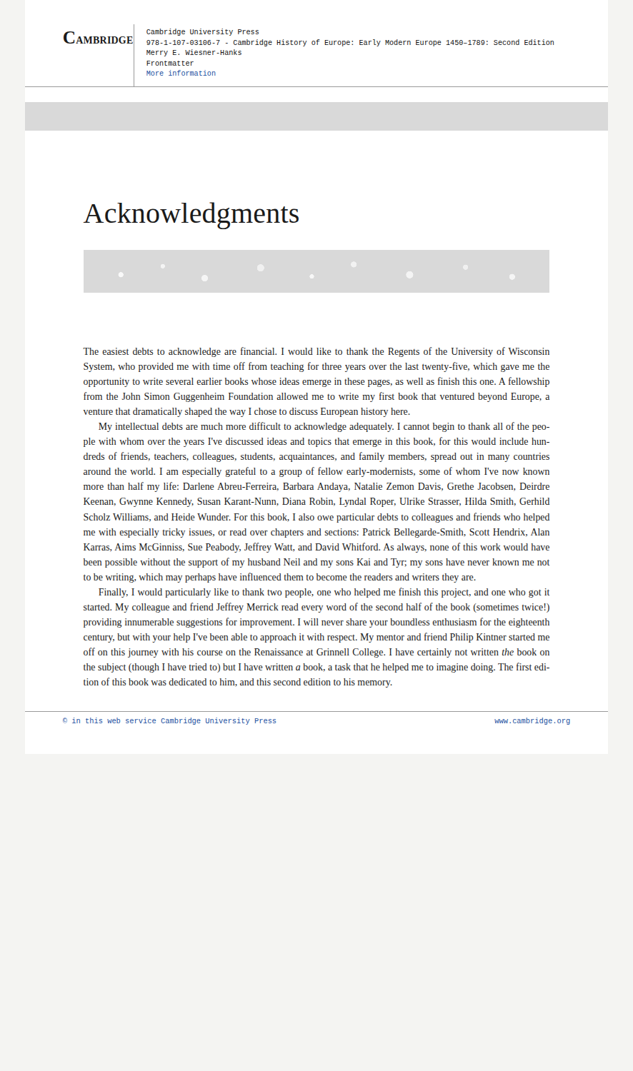Cambridge
Cambridge University Press
978-1-107-03106-7 - Cambridge History of Europe: Early Modern Europe 1450–1789: Second Edition
Merry E. Wiesner-Hanks
Frontmatter
More information
Acknowledgments
The easiest debts to acknowledge are financial. I would like to thank the Regents of the University of Wisconsin System, who provided me with time off from teaching for three years over the last twenty-five, which gave me the opportunity to write several earlier books whose ideas emerge in these pages, as well as finish this one. A fellowship from the John Simon Guggenheim Foundation allowed me to write my first book that ventured beyond Europe, a venture that dramatically shaped the way I chose to discuss European history here.
My intellectual debts are much more difficult to acknowledge adequately. I cannot begin to thank all of the people with whom over the years I've discussed ideas and topics that emerge in this book, for this would include hundreds of friends, teachers, colleagues, students, acquaintances, and family members, spread out in many countries around the world. I am especially grateful to a group of fellow early-modernists, some of whom I've now known more than half my life: Darlene Abreu-Ferreira, Barbara Andaya, Natalie Zemon Davis, Grethe Jacobsen, Deirdre Keenan, Gwynne Kennedy, Susan Karant-Nunn, Diana Robin, Lyndal Roper, Ulrike Strasser, Hilda Smith, Gerhild Scholz Williams, and Heide Wunder. For this book, I also owe particular debts to colleagues and friends who helped me with especially tricky issues, or read over chapters and sections: Patrick Bellegarde-Smith, Scott Hendrix, Alan Karras, Aims McGinniss, Sue Peabody, Jeffrey Watt, and David Whitford. As always, none of this work would have been possible without the support of my husband Neil and my sons Kai and Tyr; my sons have never known me not to be writing, which may perhaps have influenced them to become the readers and writers they are.
Finally, I would particularly like to thank two people, one who helped me finish this project, and one who got it started. My colleague and friend Jeffrey Merrick read every word of the second half of the book (sometimes twice!) providing innumerable suggestions for improvement. I will never share your boundless enthusiasm for the eighteenth century, but with your help I've been able to approach it with respect. My mentor and friend Philip Kintner started me off on this journey with his course on the Renaissance at Grinnell College. I have certainly not written the book on the subject (though I have tried to) but I have written a book, a task that he helped me to imagine doing. The first edition of this book was dedicated to him, and this second edition to his memory.
© in this web service Cambridge University Press
www.cambridge.org